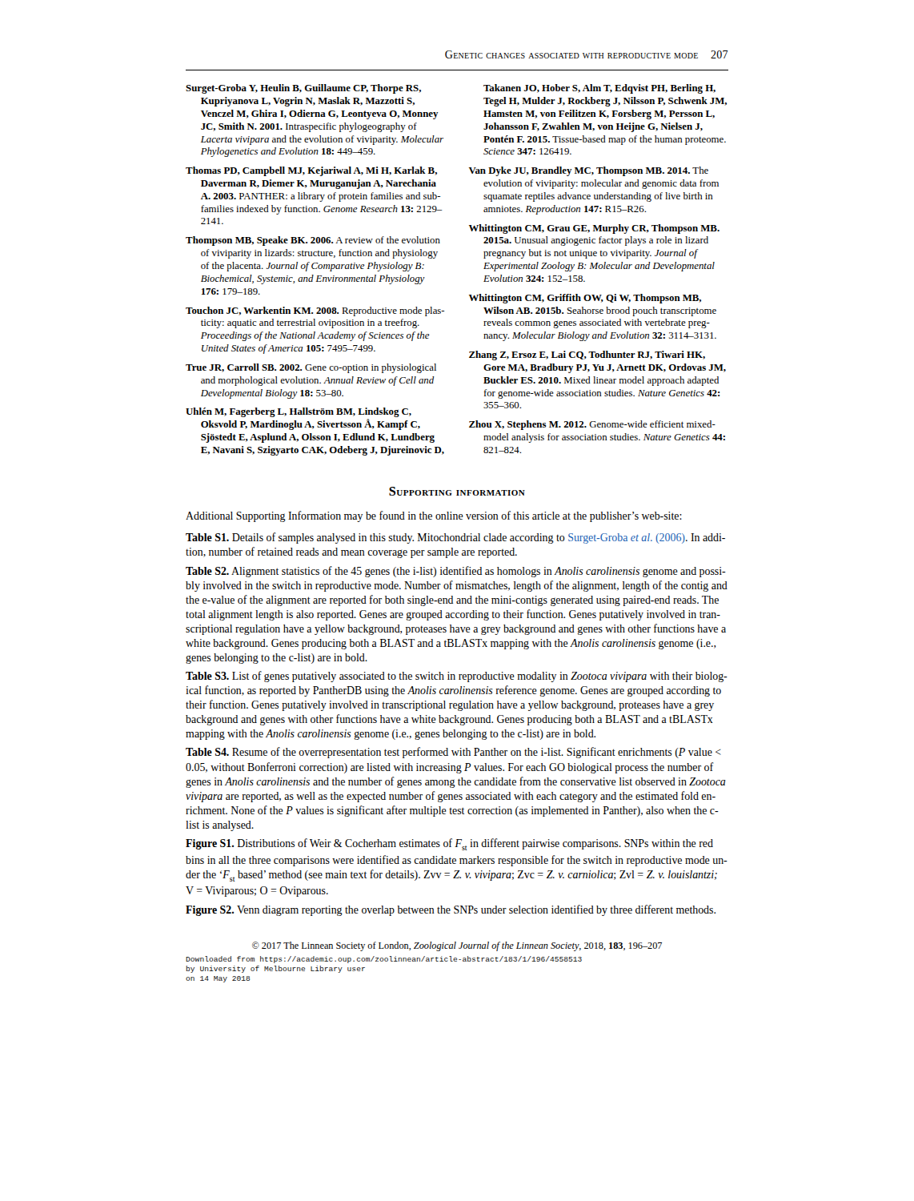Genetic changes associated with reproductive mode207
Surget-Groba Y, Heulin B, Guillaume CP, Thorpe RS, Kupriyanova L, Vogrin N, Maslak R, Mazzotti S, Venczel M, Ghira I, Odierna G, Leontyeva O, Monney JC, Smith N. 2001. Intraspecific phylogeography of Lacerta vivipara and the evolution of viviparity. Molecular Phylogenetics and Evolution 18: 449–459.
Thomas PD, Campbell MJ, Kejariwal A, Mi H, Karlak B, Daverman R, Diemer K, Muruganujan A, Narechania A. 2003. PANTHER: a library of protein families and subfamilies indexed by function. Genome Research 13: 2129–2141.
Thompson MB, Speake BK. 2006. A review of the evolution of viviparity in lizards: structure, function and physiology of the placenta. Journal of Comparative Physiology B: Biochemical, Systemic, and Environmental Physiology 176: 179–189.
Touchon JC, Warkentin KM. 2008. Reproductive mode plasticity: aquatic and terrestrial oviposition in a treefrog. Proceedings of the National Academy of Sciences of the United States of America 105: 7495–7499.
True JR, Carroll SB. 2002. Gene co-option in physiological and morphological evolution. Annual Review of Cell and Developmental Biology 18: 53–80.
Uhlén M, Fagerberg L, Hallström BM, Lindskog C, Oksvold P, Mardinoglu A, Sivertsson Å, Kampf C, Sjöstedt E, Asplund A, Olsson I, Edlund K, Lundberg E, Navani S, Szigyarto CAK, Odeberg J, Djureinovic D, Takanen JO, Hober S, Alm T, Edqvist PH, Berling H, Tegel H, Mulder J, Rockberg J, Nilsson P, Schwenk JM, Hamsten M, von Feilitzen K, Forsberg M, Persson L, Johansson F, Zwahlen M, von Heijne G, Nielsen J, Pontén F. 2015. Tissue-based map of the human proteome. Science 347: 126419.
Van Dyke JU, Brandley MC, Thompson MB. 2014. The evolution of viviparity: molecular and genomic data from squamate reptiles advance understanding of live birth in amniotes. Reproduction 147: R15–R26.
Whittington CM, Grau GE, Murphy CR, Thompson MB. 2015a. Unusual angiogenic factor plays a role in lizard pregnancy but is not unique to viviparity. Journal of Experimental Zoology B: Molecular and Developmental Evolution 324: 152–158.
Whittington CM, Griffith OW, Qi W, Thompson MB, Wilson AB. 2015b. Seahorse brood pouch transcriptome reveals common genes associated with vertebrate pregnancy. Molecular Biology and Evolution 32: 3114–3131.
Zhang Z, Ersoz E, Lai CQ, Todhunter RJ, Tiwari HK, Gore MA, Bradbury PJ, Yu J, Arnett DK, Ordovas JM, Buckler ES. 2010. Mixed linear model approach adapted for genome-wide association studies. Nature Genetics 42: 355–360.
Zhou X, Stephens M. 2012. Genome-wide efficient mixed-model analysis for association studies. Nature Genetics 44: 821–824.
Supporting information
Additional Supporting Information may be found in the online version of this article at the publisher’s web-site:
Table S1. Details of samples analysed in this study. Mitochondrial clade according to Surget-Groba et al. (2006). In addition, number of retained reads and mean coverage per sample are reported.
Table S2. Alignment statistics of the 45 genes (the i-list) identified as homologs in Anolis carolinensis genome and possibly involved in the switch in reproductive mode. Number of mismatches, length of the alignment, length of the contig and the e-value of the alignment are reported for both single-end and the mini-contigs generated using paired-end reads. The total alignment length is also reported. Genes are grouped according to their function. Genes putatively involved in transcriptional regulation have a yellow background, proteases have a grey background and genes with other functions have a white background. Genes producing both a BLAST and a tBLASTx mapping with the Anolis carolinensis genome (i.e., genes belonging to the c-list) are in bold.
Table S3. List of genes putatively associated to the switch in reproductive modality in Zootoca vivipara with their biological function, as reported by PantherDB using the Anolis carolinensis reference genome. Genes are grouped according to their function. Genes putatively involved in transcriptional regulation have a yellow background, proteases have a grey background and genes with other functions have a white background. Genes producing both a BLAST and a tBLASTx mapping with the Anolis carolinensis genome (i.e., genes belonging to the c-list) are in bold.
Table S4. Resume of the overrepresentation test performed with Panther on the i-list. Significant enrichments (P value < 0.05, without Bonferroni correction) are listed with increasing P values. For each GO biological process the number of genes in Anolis carolinensis and the number of genes among the candidate from the conservative list observed in Zootoca vivipara are reported, as well as the expected number of genes associated with each category and the estimated fold enrichment. None of the P values is significant after multiple test correction (as implemented in Panther), also when the c-list is analysed.
Figure S1. Distributions of Weir & Cocherham estimates of Fst in different pairwise comparisons. SNPs within the red bins in all the three comparisons were identified as candidate markers responsible for the switch in reproductive mode under the ‘Fst based’ method (see main text for details). Zvv = Z. v. vivipara; Zvc = Z. v. carniolica; Zvl = Z. v. louislantzi; V = Viviparous; O = Oviparous.
Figure S2. Venn diagram reporting the overlap between the SNPs under selection identified by three different methods.
© 2017 The Linnean Society of London, Zoological Journal of the Linnean Society, 2018, 183, 196–207
Downloaded from https://academic.oup.com/zoolinnean/article-abstract/183/1/196/4558513
by University of Melbourne Library user
on 14 May 2018